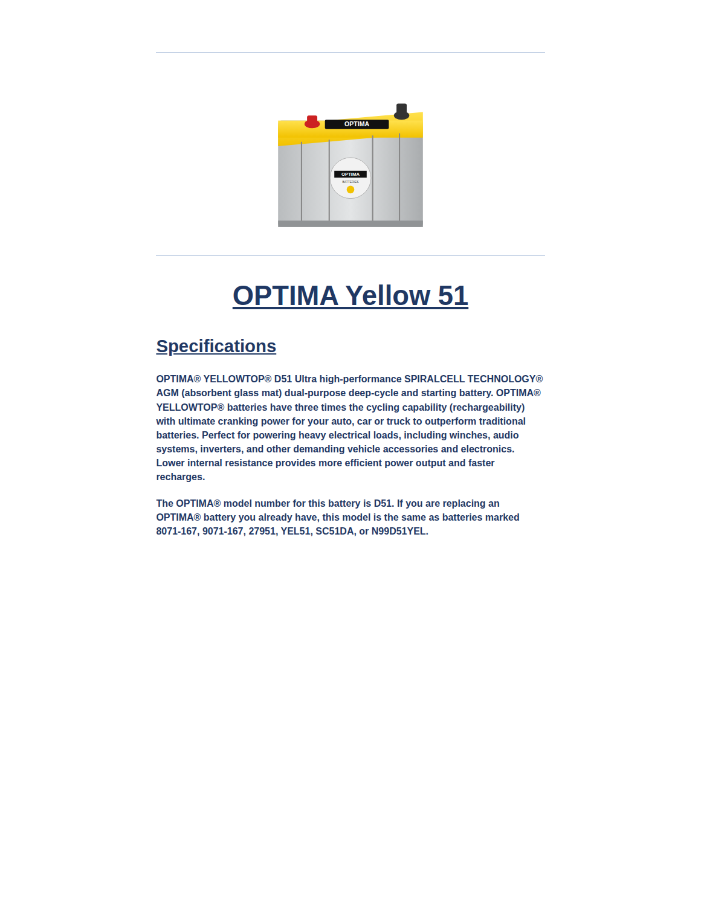OPTIMA Yellow 51
Specifications
OPTIMA® YELLOWTOP® D51 Ultra high-performance SPIRALCELL TECHNOLOGY® AGM (absorbent glass mat) dual-purpose deep-cycle and starting battery. OPTIMA® YELLOWTOP® batteries have three times the cycling capability (rechargeability) with ultimate cranking power for your auto, car or truck to outperform traditional batteries. Perfect for powering heavy electrical loads, including winches, audio systems, inverters, and other demanding vehicle accessories and electronics. Lower internal resistance provides more efficient power output and faster recharges.
The OPTIMA® model number for this battery is D51. If you are replacing an OPTIMA® battery you already have, this model is the same as batteries marked 8071-167, 9071-167, 27951, YEL51, SC51DA, or N99D51YEL.